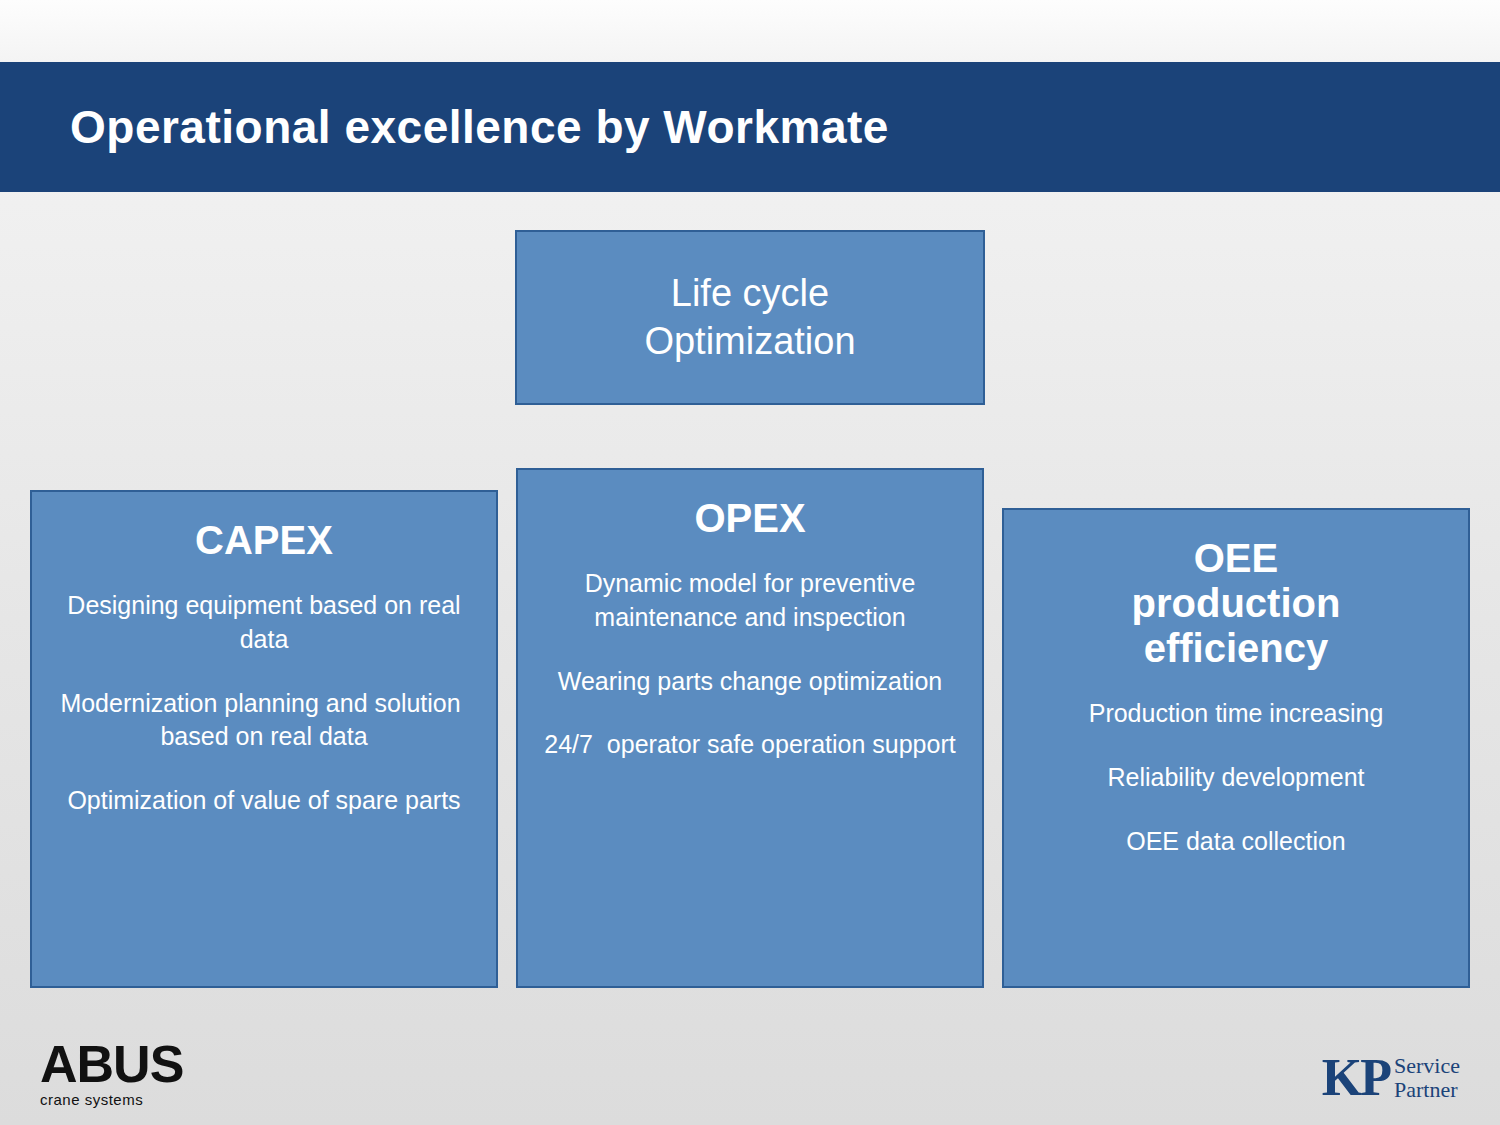Operational excellence by Workmate
Life cycle
Optimization
CAPEX
Designing equipment based on real data
Modernization planning and solution based on real data
Optimization of value of spare parts
OPEX
Dynamic model for preventive maintenance and inspection
Wearing parts change optimization
24/7 operator safe operation support
OEE
production
efficiency
Production time increasing
Reliability development
OEE data collection
ABUS
crane systems
KP Service Partner